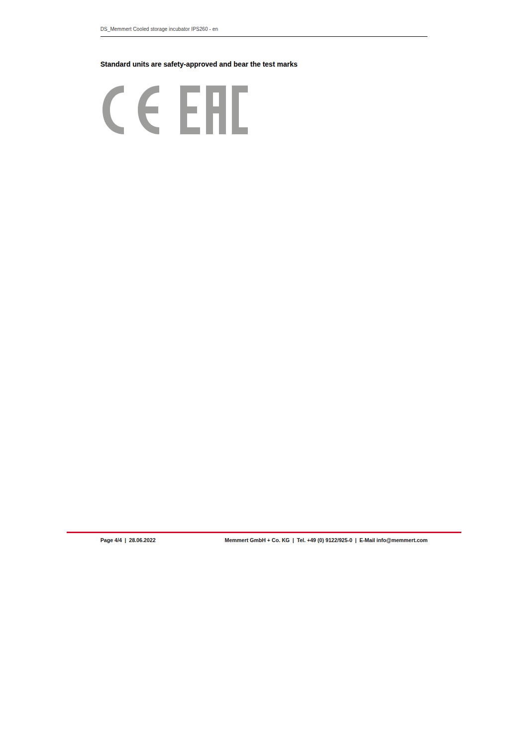DS_Memmert Cooled storage incubator IPS260 - en
Standard units are safety-approved and bear the test marks
CE and EAC marks
Page 4/4|28.06.2022
Memmert GmbH + Co. KG|Tel. +49 (0) 9122/925-0|E-Mail info@memmert.com